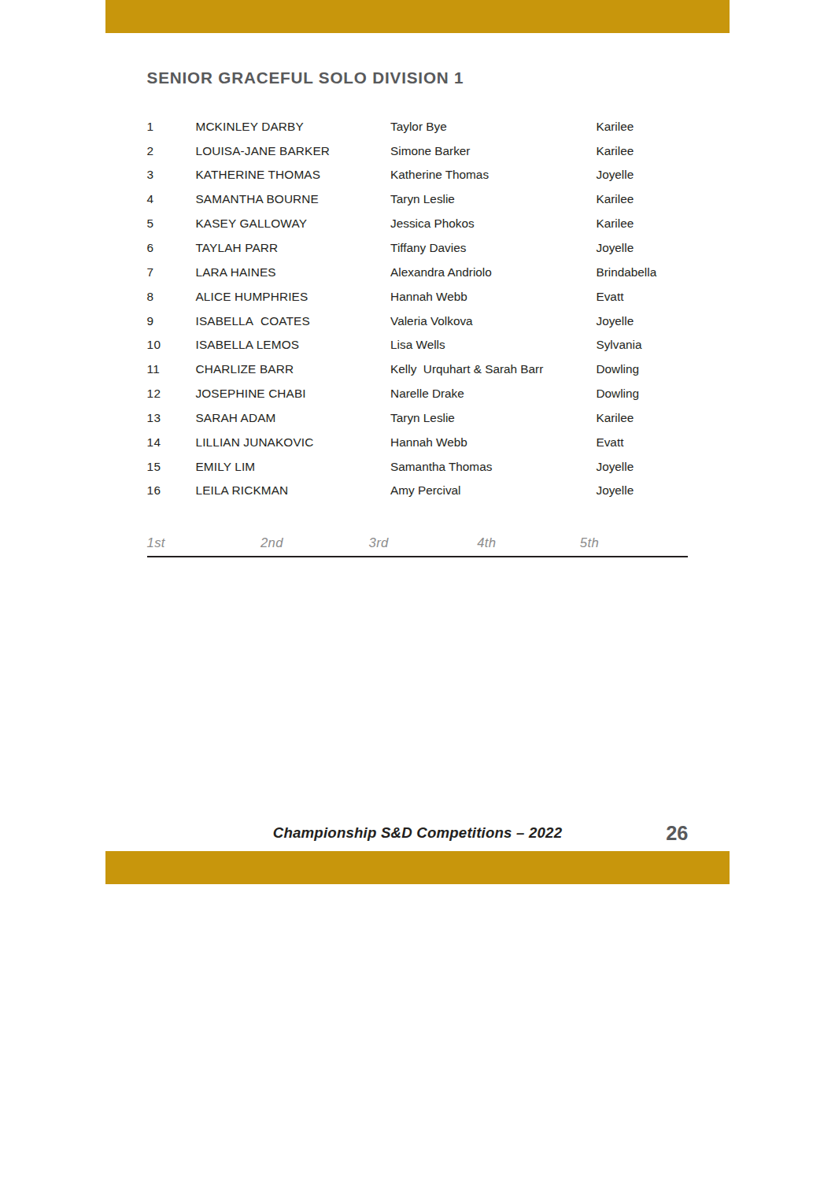Senior Graceful Solo Division 1
| 1 | Mckinley Darby | Taylor Bye | Karilee |
| 2 | Louisa-Jane Barker | Simone Barker | Karilee |
| 3 | Katherine Thomas | Katherine Thomas | Joyelle |
| 4 | Samantha Bourne | Taryn Leslie | Karilee |
| 5 | Kasey Galloway | Jessica Phokos | Karilee |
| 6 | Taylah Parr | Tiffany Davies | Joyelle |
| 7 | Lara Haines | Alexandra Andriolo | Brindabella |
| 8 | Alice Humphries | Hannah Webb | Evatt |
| 9 | Isabella Coates | Valeria Volkova | Joyelle |
| 10 | Isabella Lemos | Lisa Wells | Sylvania |
| 11 | Charlize Barr | Kelly Urquhart & Sarah Barr | Dowling |
| 12 | Josephine Chabi | Narelle Drake | Dowling |
| 13 | Sarah Adam | Taryn Leslie | Karilee |
| 14 | Lillian Junakovic | Hannah Webb | Evatt |
| 15 | Emily Lim | Samantha Thomas | Joyelle |
| 16 | Leila Rickman | Amy Percival | Joyelle |
1st 2nd 3rd 4th 5th
Championship S&D Competitions – 2022
26